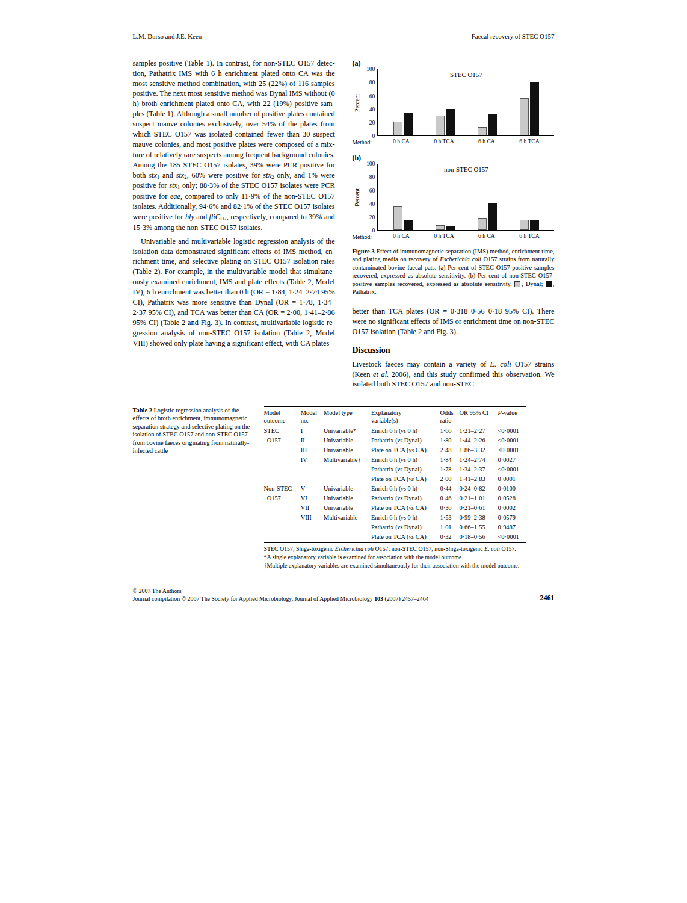L.M. Durso and J.E. Keen
Faecal recovery of STEC O157
samples positive (Table 1). In contrast, for non-STEC O157 detection, Pathatrix IMS with 6 h enrichment plated onto CA was the most sensitive method combination, with 25 (22%) of 116 samples positive. The next most sensitive method was Dynal IMS without (0 h) broth enrichment plated onto CA, with 22 (19%) positive samples (Table 1). Although a small number of positive plates contained suspect mauve colonies exclusively, over 54% of the plates from which STEC O157 was isolated contained fewer than 30 suspect mauve colonies, and most positive plates were composed of a mixture of relatively rare suspects among frequent background colonies. Among the 185 STEC O157 isolates, 39% were PCR positive for both stx1 and stx2, 60% were positive for stx2 only, and 1% were positive for stx1 only; 88·3% of the STEC O157 isolates were PCR positive for eae, compared to only 11·9% of the non-STEC O157 isolates. Additionally, 94·6% and 82·1% of the STEC O157 isolates were positive for hly and fliCH7, respectively, compared to 39% and 15·3% among the non-STEC O157 isolates.
Univariable and multivariable logistic regression analysis of the isolation data demonstrated significant effects of IMS method, enrichment time, and selective plating on STEC O157 isolation rates (Table 2). For example, in the multivariable model that simultaneously examined enrichment, IMS and plate effects (Table 2, Model IV), 6 h enrichment was better than 0 h (OR = 1·84, 1·24–2·74 95% CI), Pathatrix was more sensitive than Dynal (OR = 1·78, 1·34–2·37 95% CI), and TCA was better than CA (OR = 2·00, 1·41–2·86 95% CI) (Table 2 and Fig. 3). In contrast, multivariable logistic regression analysis of non-STEC O157 isolation (Table 2, Model VIII) showed only plate having a significant effect, with CA plates
(a)
Percent
100
80
60
40
20
0
STEC O157
0 h CA
0 h TCA
6 h CA
6 h TCA
Method:
(b)
Percent
100
80
60
40
20
0
non-STEC O157
0 h CA
0 h TCA
6 h CA
6 h TCA
Method:
Figure 3 Effect of immunomagnetic separation (IMS) method, enrichment time, and plating media on recovery of Escherichia coli O157 strains from naturally contaminated bovine faecal pats. (a) Per cent of STEC O157-positive samples recovered, expressed as absolute sensitivity. (b) Per cent of non-STEC O157-positive samples recovered, expressed as absolute sensitivity. , Dynal; , Pathatrix.
better than TCA plates (OR = 0·318 0·56–0·18 95% CI). There were no significant effects of IMS or enrichment time on non-STEC O157 isolation (Table 2 and Fig. 3).
Discussion
Livestock faeces may contain a variety of E. coli O157 strains (Keen et al. 2006), and this study confirmed this observation. We isolated both STEC O157 and non-STEC
Table 2 Logistic regression analysis of the effects of broth enrichment, immunomagnetic separation strategy and selective plating on the isolation of STEC O157 and non-STEC O157 from bovine faeces originating from naturally-infected cattle
| Model outcome | Model no. | Model type | Explanatory variable(s) | Odds ratio | OR 95% CI | P -value |
| --- | --- | --- | --- | --- | --- | --- |
| STEC | I | Univariable* | Enrich 6 h ( vs 0 h) | 1·66 | 1·21–2·27 | <0·0001 |
| O157 | II | Univariable | Pathatrix ( vs Dynal) | 1·80 | 1·44–2·26 | <0·0001 |
| | III | Univariable | Plate on TCA ( vs CA) | 2·48 | 1·86–3·32 | <0·0001 |
| | IV | Multivariable† | Enrich 6 h ( vs 0 h) | 1·84 | 1·24–2·74 | 0·0027 |
| | | | Pathatrix ( vs Dynal) | 1·78 | 1·34–2·37 | <0·0001 |
| | | | Plate on TCA ( vs CA) | 2·00 | 1·41–2·83 | 0·0001 |
| Non-STEC | V | Univariable | Enrich 6 h ( vs 0 h) | 0·44 | 0·24–0·82 | 0·0100 |
| O157 | VI | Univariable | Pathatrix ( vs Dynal) | 0·46 | 0·21–1·01 | 0·0528 |
| | VII | Univariable | Plate on TCA ( vs CA) | 0·36 | 0·21–0·61 | 0·0002 |
| | VIII | Multivariable | Enrich 6 h ( vs 0 h) | 1·53 | 0·99–2·38 | 0·0579 |
| | | | Pathatrix ( vs Dynal) | 1·01 | 0·66–1·55 | 0·9487 |
| | | | Plate on TCA ( vs CA) | 0·32 | 0·18–0·56 | <0·0001 |
STEC O157, Shiga-toxigenic Escherichia coli O157; non-STEC O157, non-Shiga-toxigenic E. coli O157.
*A single explanatory variable is examined for association with the model outcome.
†Multiple explanatory variables are examined simultaneously for their association with the model outcome.
© 2007 The Authors
Journal compilation © 2007 The Society for Applied Microbiology, Journal of Applied Microbiology 103 (2007) 2457–2464
2461